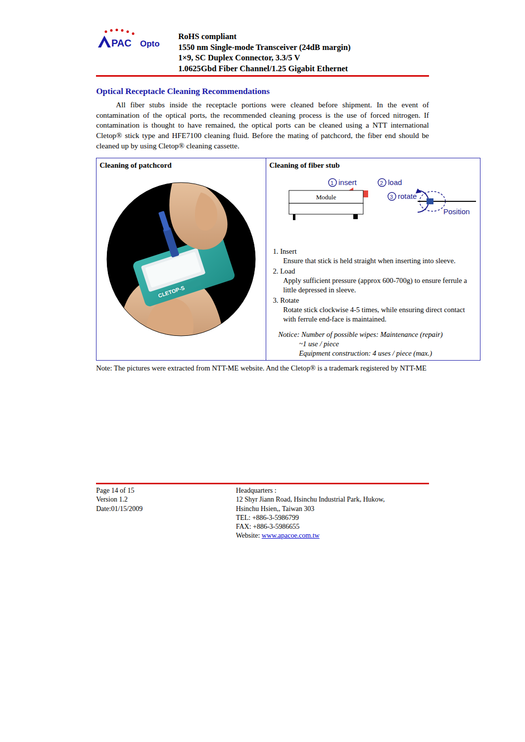PAC Opto
RoHS compliant
1550 nm Single-mode Transceiver (24dB margin)
1×9, SC Duplex Connector, 3.3/5 V
1.0625Gbd Fiber Channel/1.25 Gigabit Ethernet
Optical Receptacle Cleaning Recommendations
All fiber stubs inside the receptacle portions were cleaned before shipment. In the event of contamination of the optical ports, the recommended cleaning process is the use of forced nitrogen. If contamination is thought to have remained, the optical ports can be cleaned using a NTT international Cletop® stick type and HFE7100 cleaning fluid. Before the mating of patchcord, the fiber end should be cleaned up by using Cletop® cleaning cassette.
| Cleaning of patchcord CLETOP-S | Cleaning of fiber stub 1 insert 2 load 3 rotate Position Module Insert Ensure that stick is held straight when inserting into sleeve. Load Apply sufficient pressure (approx 600-700g) to ensure ferrule a little depressed in sleeve. Rotate Rotate stick clockwise 4-5 times, while ensuring direct contact with ferrule end-face is maintained. Notice: Number of possible wipes: Maintenance (repair) ~1 use / piece Equipment construction: 4 uses / piece (max.) |
Note: The pictures were extracted from NTT-ME website. And the Cletop® is a trademark registered by NTT-ME
Page 14 of 15
Version 1.2
Date:01/15/2009
Headquarters :
12 Shyr Jiann Road, Hsinchu Industrial Park, Hukow,
Hsinchu Hsien,, Taiwan 303
TEL: +886-3-5986799
FAX: +886-3-5986655
Website: www.apacoe.com.tw